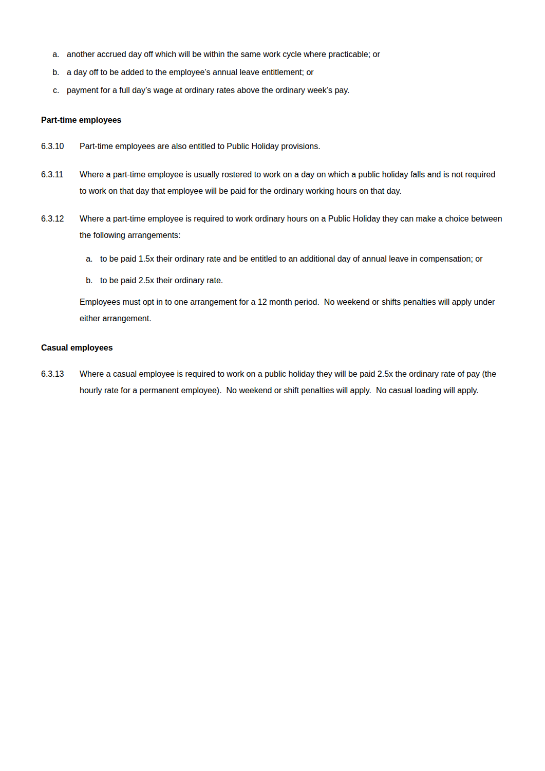another accrued day off which will be within the same work cycle where practicable; or
a day off to be added to the employee’s annual leave entitlement; or
payment for a full day’s wage at ordinary rates above the ordinary week’s pay.
Part-time employees
6.3.10
Part-time employees are also entitled to Public Holiday provisions.
6.3.11
Where a part-time employee is usually rostered to work on a day on which a public holiday falls and is not required to work on that day that employee will be paid for the ordinary working hours on that day.
6.3.12
Where a part-time employee is required to work ordinary hours on a Public Holiday they can make a choice between the following arrangements:
to be paid 1.5x their ordinary rate and be entitled to an additional day of annual leave in compensation; or
to be paid 2.5x their ordinary rate.
Employees must opt in to one arrangement for a 12 month period. No weekend or shifts penalties will apply under either arrangement.
Casual employees
6.3.13
Where a casual employee is required to work on a public holiday they will be paid 2.5x the ordinary rate of pay (the hourly rate for a permanent employee). No weekend or shift penalties will apply. No casual loading will apply.